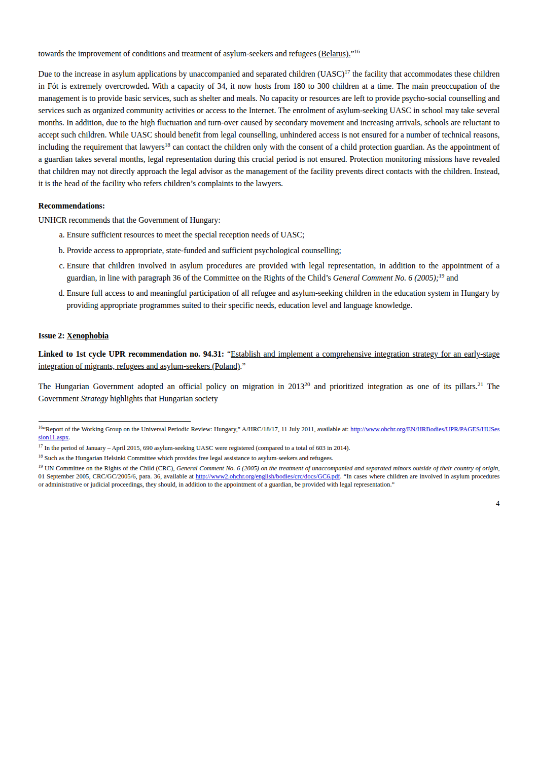towards the improvement of conditions and treatment of asylum-seekers and refugees (Belarus).”16
Due to the increase in asylum applications by unaccompanied and separated children (UASC)17 the facility that accommodates these children in Fót is extremely overcrowded. With a capacity of 34, it now hosts from 180 to 300 children at a time. The main preoccupation of the management is to provide basic services, such as shelter and meals. No capacity or resources are left to provide psycho-social counselling and services such as organized community activities or access to the Internet. The enrolment of asylum-seeking UASC in school may take several months. In addition, due to the high fluctuation and turn-over caused by secondary movement and increasing arrivals, schools are reluctant to accept such children. While UASC should benefit from legal counselling, unhindered access is not ensured for a number of technical reasons, including the requirement that lawyers18 can contact the children only with the consent of a child protection guardian. As the appointment of a guardian takes several months, legal representation during this crucial period is not ensured. Protection monitoring missions have revealed that children may not directly approach the legal advisor as the management of the facility prevents direct contacts with the children. Instead, it is the head of the facility who refers children’s complaints to the lawyers.
Recommendations:
UNHCR recommends that the Government of Hungary:
Ensure sufficient resources to meet the special reception needs of UASC;
Provide access to appropriate, state-funded and sufficient psychological counselling;
Ensure that children involved in asylum procedures are provided with legal representation, in addition to the appointment of a guardian, in line with paragraph 36 of the Committee on the Rights of the Child’s General Comment No. 6 (2005);19 and
Ensure full access to and meaningful participation of all refugee and asylum-seeking children in the education system in Hungary by providing appropriate programmes suited to their specific needs, education level and language knowledge.
Issue 2: Xenophobia
Linked to 1st cycle UPR recommendation no. 94.31: “Establish and implement a comprehensive integration strategy for an early-stage integration of migrants, refugees and asylum-seekers (Poland).”
The Hungarian Government adopted an official policy on migration in 201320 and prioritized integration as one of its pillars.21 The Government Strategy highlights that Hungarian society
16“Report of the Working Group on the Universal Periodic Review: Hungary,” A/HRC/18/17, 11 July 2011, available at: http://www.ohchr.org/EN/HRBodies/UPR/PAGES/HUSession11.aspx.
17 In the period of January – April 2015, 690 asylum-seeking UASC were registered (compared to a total of 603 in 2014).
18 Such as the Hungarian Helsinki Committee which provides free legal assistance to asylum-seekers and refugees.
19 UN Committee on the Rights of the Child (CRC), General Comment No. 6 (2005) on the treatment of unaccompanied and separated minors outside of their country of origin, 01 September 2005, CRC/GC/2005/6, para. 36, available at http://www2.ohchr.org/english/bodies/crc/docs/GC6.pdf. “In cases where children are involved in asylum procedures or administrative or judicial proceedings, they should, in addition to the appointment of a guardian, be provided with legal representation.”
4